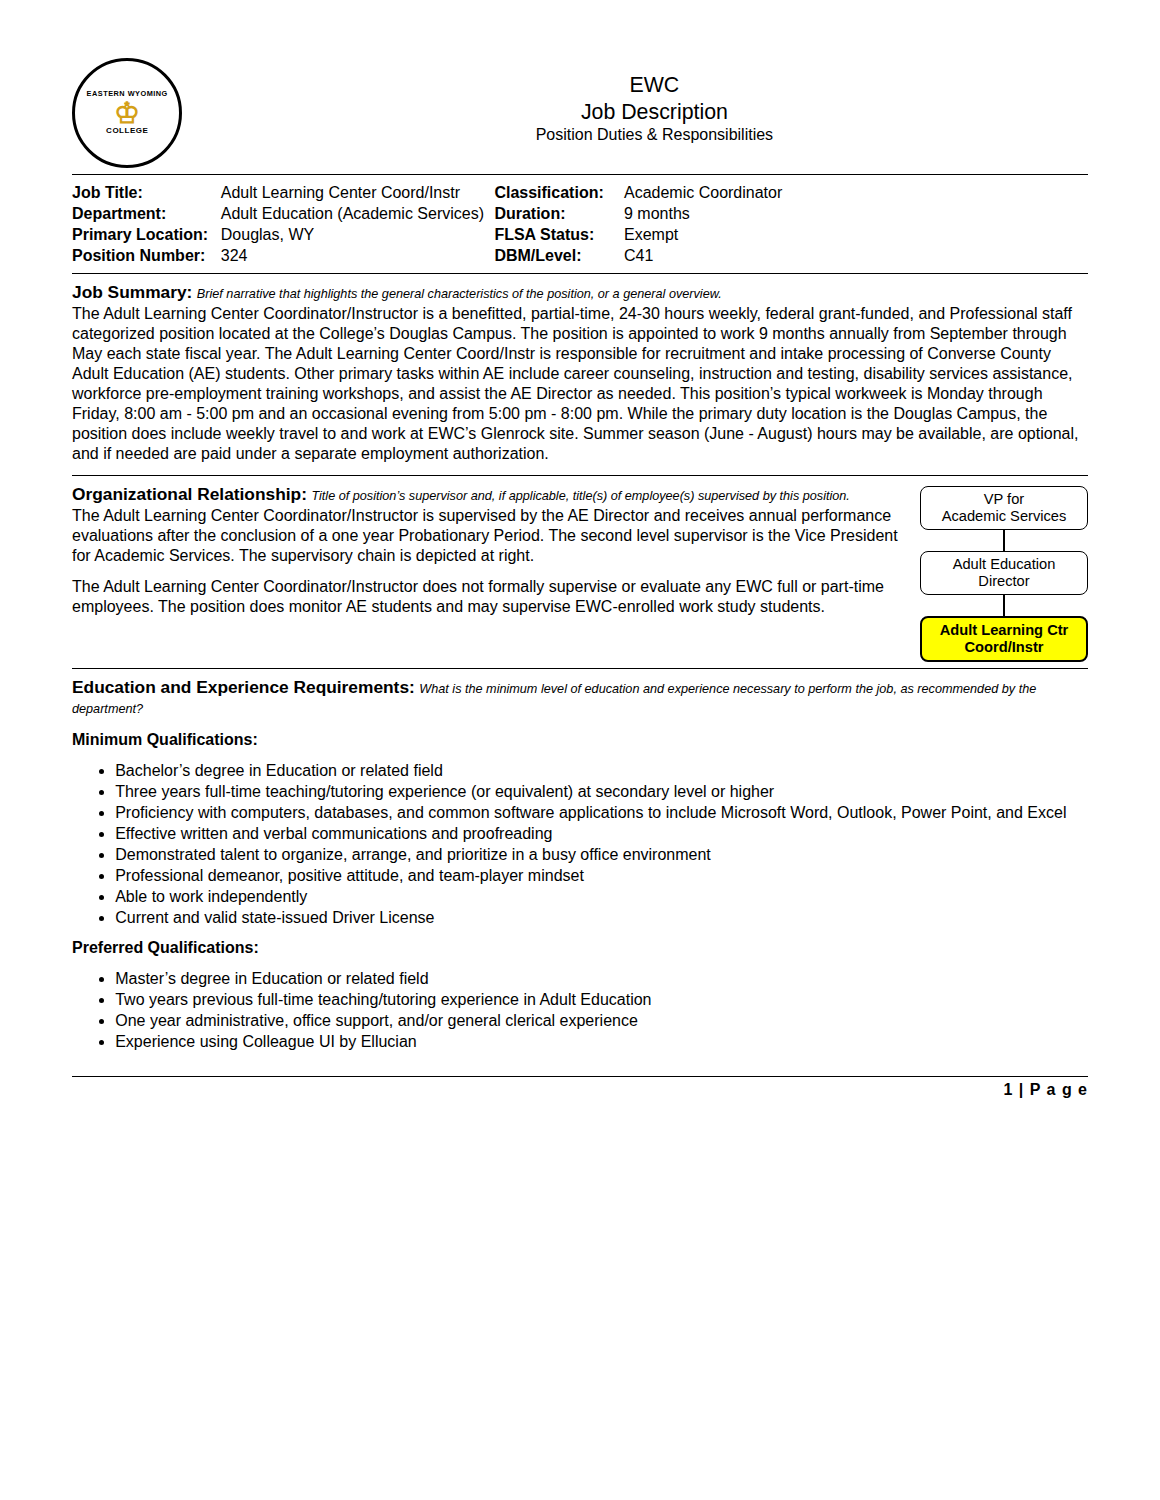EASTERN WYOMING
♔
COLLEGE
EWC
Job Description
Position Duties & Responsibilities
| Job Title: | Adult Learning Center Coord/Instr | Classification: | Academic Coordinator |
| Department: | Adult Education (Academic Services) | Duration: | 9 months |
| Primary Location: | Douglas, WY | FLSA Status: | Exempt |
| Position Number: | 324 | DBM/Level: | C41 |
Job Summary: Brief narrative that highlights the general characteristics of the position, or a general overview.
The Adult Learning Center Coordinator/Instructor is a benefitted, partial-time, 24-30 hours weekly, federal grant-funded, and Professional staff categorized position located at the College’s Douglas Campus. The position is appointed to work 9 months annually from September through May each state fiscal year. The Adult Learning Center Coord/Instr is responsible for recruitment and intake processing of Converse County Adult Education (AE) students. Other primary tasks within AE include career counseling, instruction and testing, disability services assistance, workforce pre-employment training workshops, and assist the AE Director as needed. This position’s typical workweek is Monday through Friday, 8:00 am - 5:00 pm and an occasional evening from 5:00 pm - 8:00 pm. While the primary duty location is the Douglas Campus, the position does include weekly travel to and work at EWC’s Glenrock site. Summer season (June - August) hours may be available, are optional, and if needed are paid under a separate employment authorization.
Organizational Relationship: Title of position’s supervisor and, if applicable, title(s) of employee(s) supervised by this position.
The Adult Learning Center Coordinator/Instructor is supervised by the AE Director and receives annual performance evaluations after the conclusion of a one year Probationary Period. The second level supervisor is the Vice President for Academic Services. The supervisory chain is depicted at right.
The Adult Learning Center Coordinator/Instructor does not formally supervise or evaluate any EWC full or part-time employees. The position does monitor AE students and may supervise EWC-enrolled work study students.
VP for
Academic Services
Adult Education
Director
Adult Learning Ctr
Coord/Instr
Education and Experience Requirements: What is the minimum level of education and experience necessary to perform the job, as recommended by the department?
Minimum Qualifications:
Bachelor’s degree in Education or related field
Three years full-time teaching/tutoring experience (or equivalent) at secondary level or higher
Proficiency with computers, databases, and common software applications to include Microsoft Word, Outlook, Power Point, and Excel
Effective written and verbal communications and proofreading
Demonstrated talent to organize, arrange, and prioritize in a busy office environment
Professional demeanor, positive attitude, and team-player mindset
Able to work independently
Current and valid state-issued Driver License
Preferred Qualifications:
Master’s degree in Education or related field
Two years previous full-time teaching/tutoring experience in Adult Education
One year administrative, office support, and/or general clerical experience
Experience using Colleague UI by Ellucian
1 | P a g e